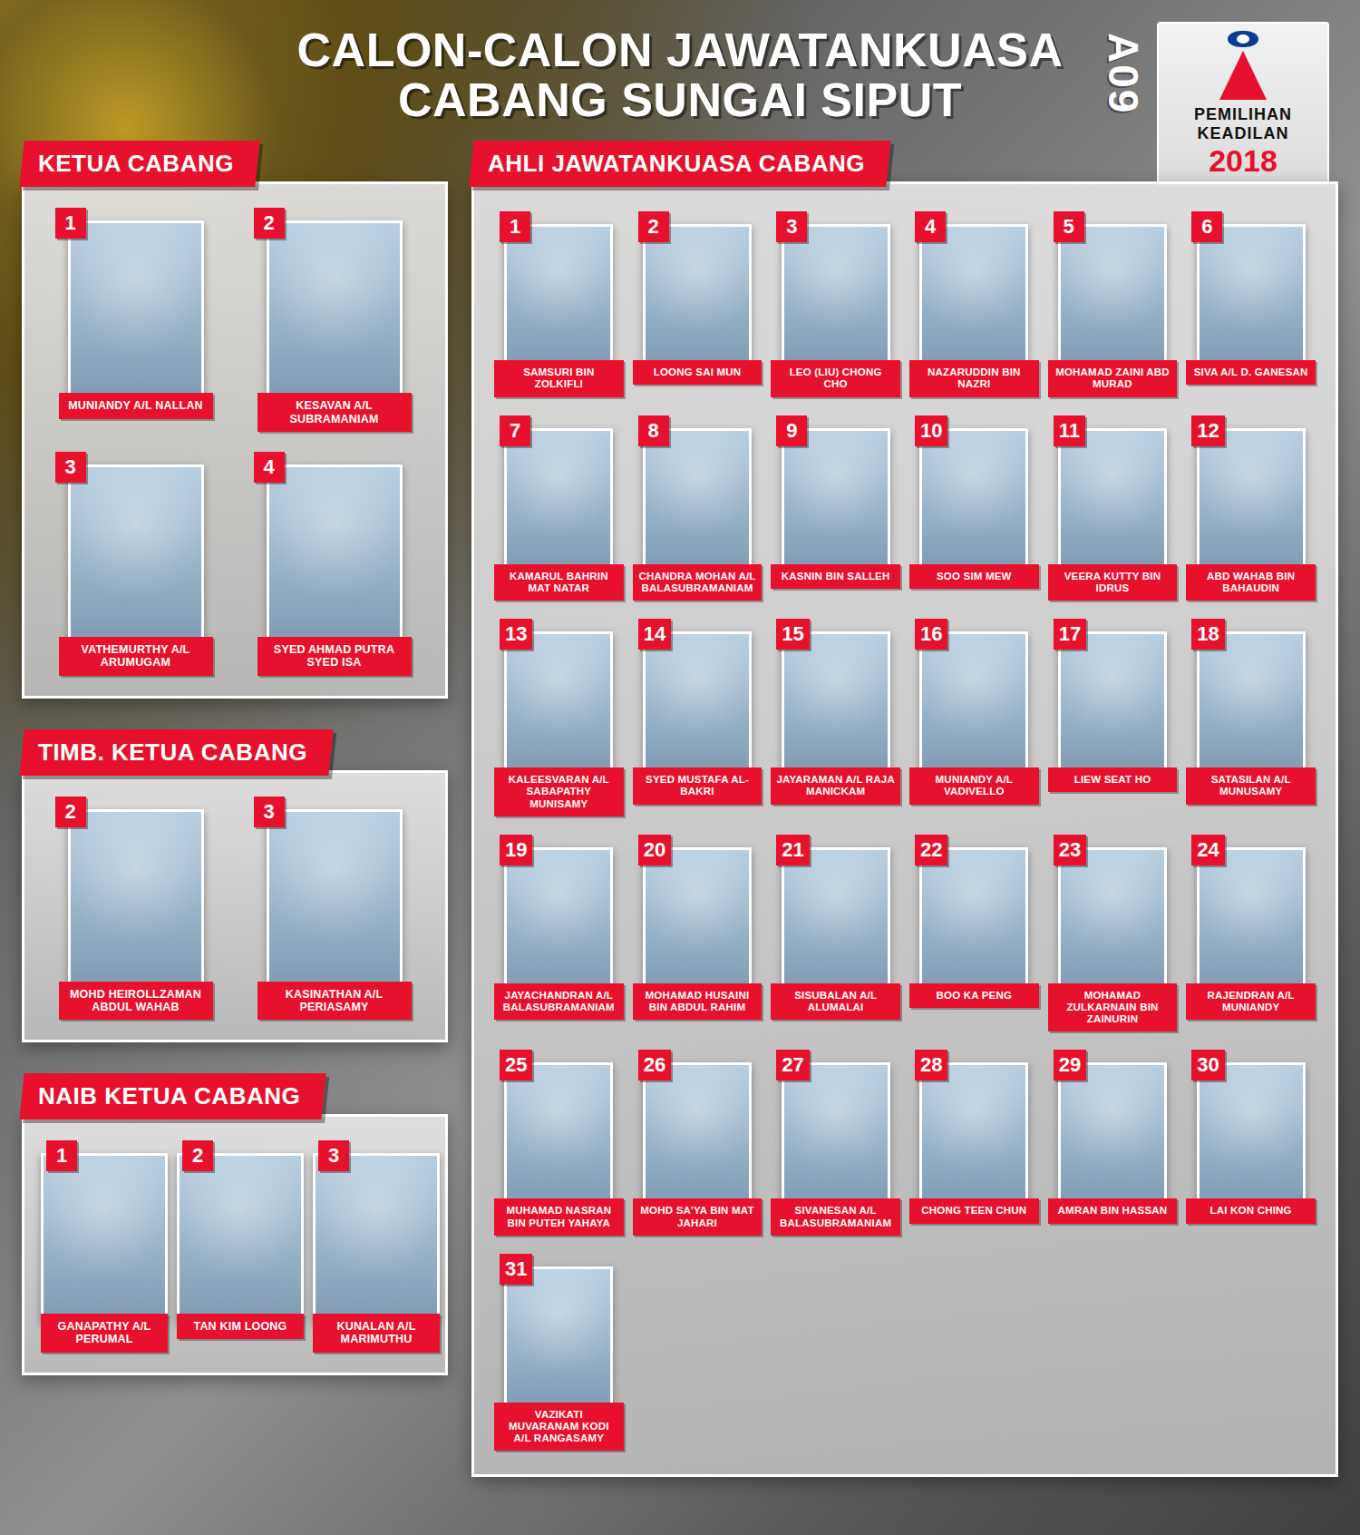Calon-Calon Jawatankuasa
Cabang Sungai Siput
A09
PEMILIHAN
KEADILAN
2018
Ketua Cabang
1
Muniandy A/L Nallan
2
Kesavan A/L Subramaniam
3
Vathemurthy A/L Arumugam
4
Syed Ahmad Putra Syed Isa
Timb. Ketua Cabang
2
Mohd Heirollzaman Abdul Wahab
3
Kasinathan A/L Periasamy
Naib Ketua Cabang
1
Ganapathy A/L Perumal
2
Tan Kim Loong
3
Kunalan A/L Marimuthu
Ahli Jawatankuasa Cabang
1
Samsuri Bin Zolkifli
2
Loong Sai Mun
3
Leo (Liu) Chong Cho
4
Nazaruddin Bin Nazri
5
Mohamad Zaini Abd Murad
6
Siva A/L D. Ganesan
7
Kamarul Bahrin Mat Natar
8
Chandra Mohan A/L Balasubramaniam
9
Kasnin Bin Salleh
10
Soo Sim Mew
11
Veera Kutty Bin Idrus
12
Abd Wahab Bin Bahaudin
13
Kaleesvaran A/L Sabapathy Munisamy
14
Syed Mustafa Al-Bakri
15
Jayaraman A/L Raja Manickam
16
Muniandy A/L Vadivello
17
Liew Seat Ho
18
Satasilan A/L Munusamy
19
Jayachandran A/L Balasubramaniam
20
Mohamad Husaini Bin Abdul Rahim
21
Sisubalan A/L Alumalai
22
Boo Ka Peng
23
Mohamad Zulkarnain Bin Zainurin
24
Rajendran A/L Muniandy
25
Muhamad Nasran Bin Puteh Yahaya
26
Mohd Sa'ya Bin Mat Jahari
27
Sivanesan A/L Balasubramaniam
28
Chong Teen Chun
29
Amran Bin Hassan
30
Lai Kon Ching
31
Vazikati Muvaranam Kodi A/L Rangasamy